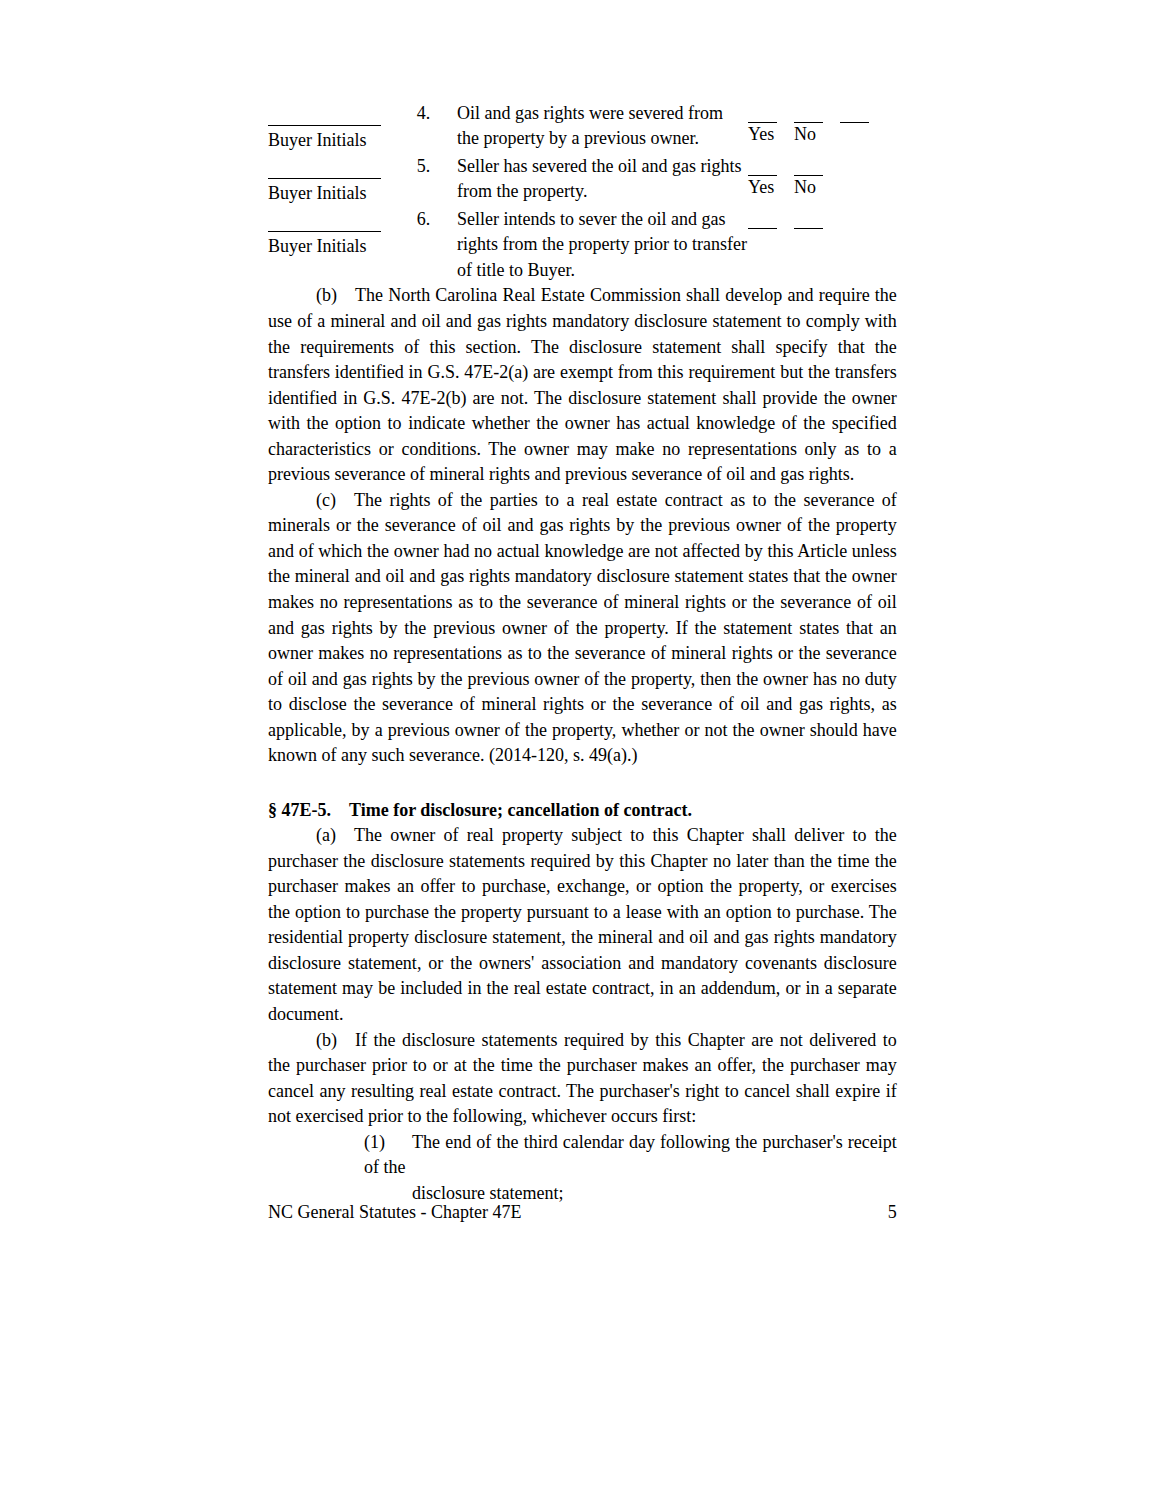| Buyer Initials | 4. | Oil and gas rights were severed from the property by a previous owner. | Yes No |
| Buyer Initials | 5. | Seller has severed the oil and gas rights from the property. | Yes No |
| Buyer Initials | 6. | Seller intends to sever the oil and gas rights from the property prior to transfer of title to Buyer. | |
(b) The North Carolina Real Estate Commission shall develop and require the use of a mineral and oil and gas rights mandatory disclosure statement to comply with the requirements of this section. The disclosure statement shall specify that the transfers identified in G.S. 47E-2(a) are exempt from this requirement but the transfers identified in G.S. 47E-2(b) are not. The disclosure statement shall provide the owner with the option to indicate whether the owner has actual knowledge of the specified characteristics or conditions. The owner may make no representations only as to a previous severance of mineral rights and previous severance of oil and gas rights.
(c) The rights of the parties to a real estate contract as to the severance of minerals or the severance of oil and gas rights by the previous owner of the property and of which the owner had no actual knowledge are not affected by this Article unless the mineral and oil and gas rights mandatory disclosure statement states that the owner makes no representations as to the severance of mineral rights or the severance of oil and gas rights by the previous owner of the property. If the statement states that an owner makes no representations as to the severance of mineral rights or the severance of oil and gas rights by the previous owner of the property, then the owner has no duty to disclose the severance of mineral rights or the severance of oil and gas rights, as applicable, by a previous owner of the property, whether or not the owner should have known of any such severance. (2014-120, s. 49(a).)
§ 47E-5. Time for disclosure; cancellation of contract.
(a) The owner of real property subject to this Chapter shall deliver to the purchaser the disclosure statements required by this Chapter no later than the time the purchaser makes an offer to purchase, exchange, or option the property, or exercises the option to purchase the property pursuant to a lease with an option to purchase. The residential property disclosure statement, the mineral and oil and gas rights mandatory disclosure statement, or the owners' association and mandatory covenants disclosure statement may be included in the real estate contract, in an addendum, or in a separate document.
(b) If the disclosure statements required by this Chapter are not delivered to the purchaser prior to or at the time the purchaser makes an offer, the purchaser may cancel any resulting real estate contract. The purchaser's right to cancel shall expire if not exercised prior to the following, whichever occurs first:
(1) The end of the third calendar day following the purchaser's receipt of thedisclosure statement;
NC General Statutes - Chapter 47E 5